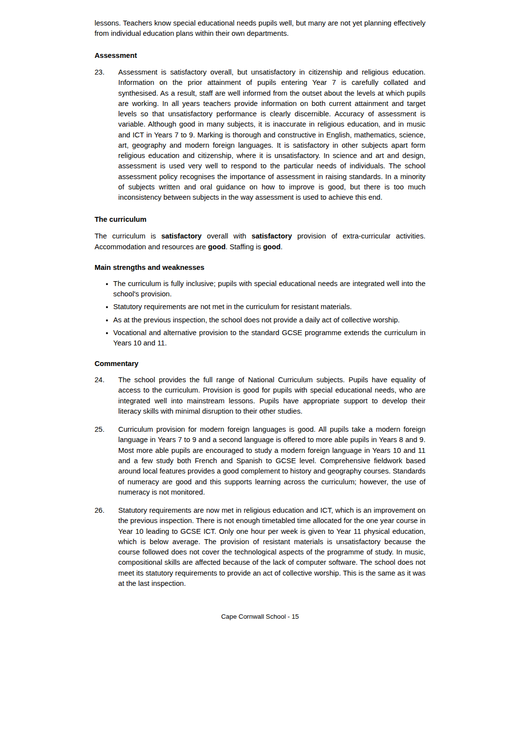lessons. Teachers know special educational needs pupils well, but many are not yet planning effectively from individual education plans within their own departments.
Assessment
23.
Assessment is satisfactory overall, but unsatisfactory in citizenship and religious education. Information on the prior attainment of pupils entering Year 7 is carefully collated and synthesised. As a result, staff are well informed from the outset about the levels at which pupils are working. In all years teachers provide information on both current attainment and target levels so that unsatisfactory performance is clearly discernible. Accuracy of assessment is variable. Although good in many subjects, it is inaccurate in religious education, and in music and ICT in Years 7 to 9. Marking is thorough and constructive in English, mathematics, science, art, geography and modern foreign languages. It is satisfactory in other subjects apart form religious education and citizenship, where it is unsatisfactory. In science and art and design, assessment is used very well to respond to the particular needs of individuals. The school assessment policy recognises the importance of assessment in raising standards. In a minority of subjects written and oral guidance on how to improve is good, but there is too much inconsistency between subjects in the way assessment is used to achieve this end.
The curriculum
The curriculum is satisfactory overall with satisfactory provision of extra-curricular activities. Accommodation and resources are good. Staffing is good.
Main strengths and weaknesses
The curriculum is fully inclusive; pupils with special educational needs are integrated well into the school's provision.
Statutory requirements are not met in the curriculum for resistant materials.
As at the previous inspection, the school does not provide a daily act of collective worship.
Vocational and alternative provision to the standard GCSE programme extends the curriculum in Years 10 and 11.
Commentary
24.
The school provides the full range of National Curriculum subjects. Pupils have equality of access to the curriculum. Provision is good for pupils with special educational needs, who are integrated well into mainstream lessons. Pupils have appropriate support to develop their literacy skills with minimal disruption to their other studies.
25.
Curriculum provision for modern foreign languages is good. All pupils take a modern foreign language in Years 7 to 9 and a second language is offered to more able pupils in Years 8 and 9. Most more able pupils are encouraged to study a modern foreign language in Years 10 and 11 and a few study both French and Spanish to GCSE level. Comprehensive fieldwork based around local features provides a good complement to history and geography courses. Standards of numeracy are good and this supports learning across the curriculum; however, the use of numeracy is not monitored.
26.
Statutory requirements are now met in religious education and ICT, which is an improvement on the previous inspection. There is not enough timetabled time allocated for the one year course in Year 10 leading to GCSE ICT. Only one hour per week is given to Year 11 physical education, which is below average. The provision of resistant materials is unsatisfactory because the course followed does not cover the technological aspects of the programme of study. In music, compositional skills are affected because of the lack of computer software. The school does not meet its statutory requirements to provide an act of collective worship. This is the same as it was at the last inspection.
Cape Cornwall School - 15